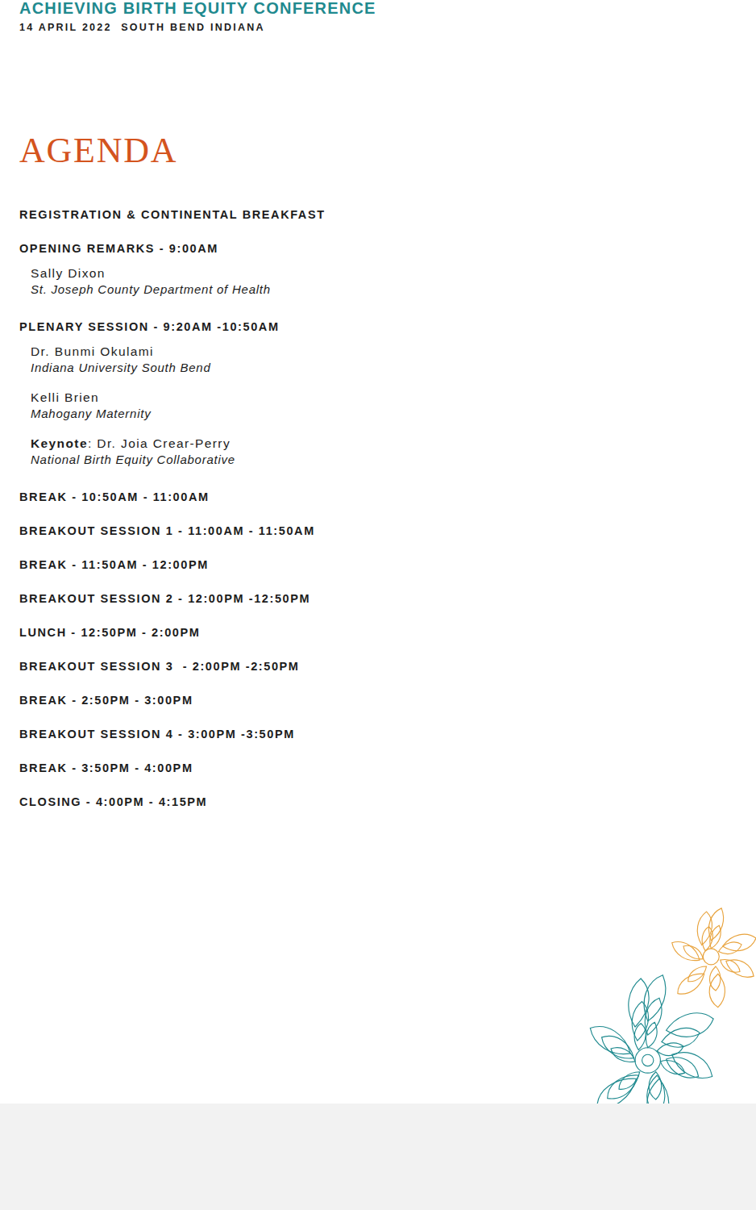Achieving Birth Equity Conference 14 April 2022 South Bend Indiana
Agenda
Registration & Continental Breakfast
Opening Remarks - 9:00am
Sally Dixon
St. Joseph County Department of Health
Plenary Session - 9:20am -10:50am
Dr. Bunmi Okulami
Indiana University South Bend
Kelli Brien
Mahogany Maternity
Keynote: Dr. Joia Crear-Perry
National Birth Equity Collaborative
Break - 10:50am - 11:00am
Breakout Session 1 - 11:00am - 11:50am
Break - 11:50am - 12:00pm
Breakout Session 2 - 12:00pm -12:50pm
Lunch - 12:50pm - 2:00pm
Breakout Session 3 - 2:00pm -2:50pm
Break - 2:50pm - 3:00pm
Breakout Session 4 - 3:00pm -3:50pm
Break - 3:50pm - 4:00pm
Closing - 4:00pm - 4:15pm